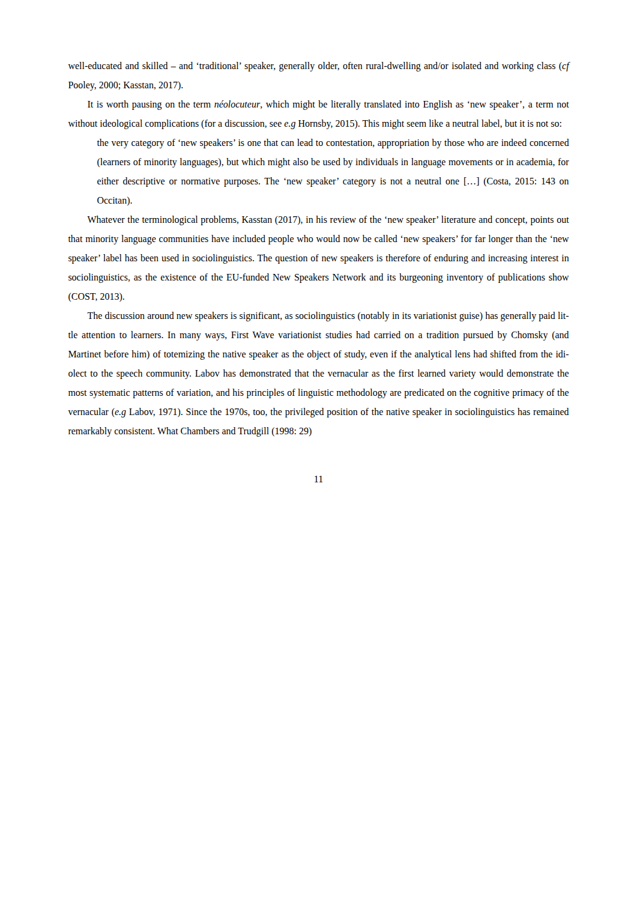well-educated and skilled – and ‘traditional’ speaker, generally older, often rural-dwelling and/or isolated and working class (cf Pooley, 2000; Kasstan, 2017).
It is worth pausing on the term néolocuteur, which might be literally translated into English as ‘new speaker’, a term not without ideological complications (for a discussion, see e.g Hornsby, 2015). This might seem like a neutral label, but it is not so:
the very category of ‘new speakers’ is one that can lead to contestation, appropriation by those who are indeed concerned (learners of minority languages), but which might also be used by individuals in language movements or in academia, for either descriptive or normative purposes. The ‘new speaker’ category is not a neutral one […] (Costa, 2015: 143 on Occitan).
Whatever the terminological problems, Kasstan (2017), in his review of the ‘new speaker’ literature and concept, points out that minority language communities have included people who would now be called ‘new speakers’ for far longer than the ‘new speaker’ label has been used in sociolinguistics. The question of new speakers is therefore of enduring and increasing interest in sociolinguistics, as the existence of the EU-funded New Speakers Network and its burgeoning inventory of publications show (COST, 2013).
The discussion around new speakers is significant, as sociolinguistics (notably in its variationist guise) has generally paid little attention to learners. In many ways, First Wave variationist studies had carried on a tradition pursued by Chomsky (and Martinet before him) of totemizing the native speaker as the object of study, even if the analytical lens had shifted from the idiolect to the speech community. Labov has demonstrated that the vernacular as the first learned variety would demonstrate the most systematic patterns of variation, and his principles of linguistic methodology are predicated on the cognitive primacy of the vernacular (e.g Labov, 1971). Since the 1970s, too, the privileged position of the native speaker in sociolinguistics has remained remarkably consistent. What Chambers and Trudgill (1998: 29)
11